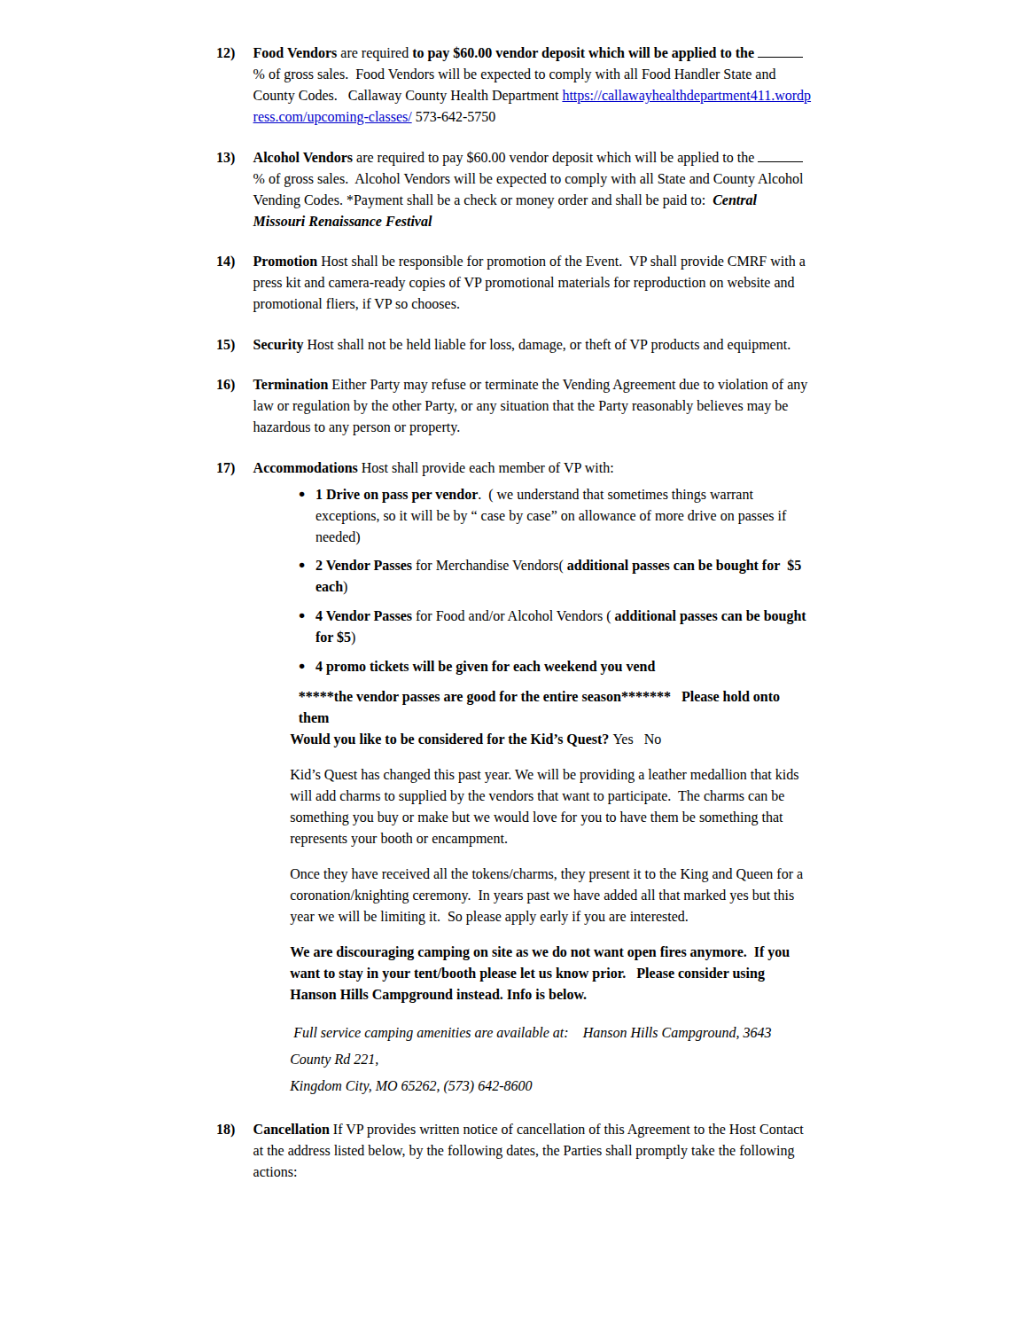12) Food Vendors are required to pay $60.00 vendor deposit which will be applied to the % of gross sales. Food Vendors will be expected to comply with all Food Handler State and County Codes. Callaway County Health Department https://callawayhealthdepartment411.wordpress.com/upcoming-classes/ 573-642-5750
13) Alcohol Vendors are required to pay $60.00 vendor deposit which will be applied to the % of gross sales. Alcohol Vendors will be expected to comply with all State and County Alcohol Vending Codes. *Payment shall be a check or money order and shall be paid to: Central Missouri Renaissance Festival
14) Promotion Host shall be responsible for promotion of the Event. VP shall provide CMRF with a press kit and camera-ready copies of VP promotional materials for reproduction on website and promotional fliers, if VP so chooses.
15) Security Host shall not be held liable for loss, damage, or theft of VP products and equipment.
16) Termination Either Party may refuse or terminate the Vending Agreement due to violation of any law or regulation by the other Party, or any situation that the Party reasonably believes may be hazardous to any person or property.
17) Accommodations Host shall provide each member of VP with:
1 Drive on pass per vendor. ( we understand that sometimes things warrant exceptions, so it will be by “ case by case” on allowance of more drive on passes if needed)
2 Vendor Passes for Merchandise Vendors( additional passes can be bought for $5 each)
4 Vendor Passes for Food and/or Alcohol Vendors ( additional passes can be bought for $5)
4 promo tickets will be given for each weekend you vend
*****the vendor passes are good for the entire season******* Please hold onto them
Would you like to be considered for the Kid’s Quest? Yes No
Kid’s Quest has changed this past year. We will be providing a leather medallion that kids will add charms to supplied by the vendors that want to participate. The charms can be something you buy or make but we would love for you to have them be something that represents your booth or encampment.
Once they have received all the tokens/charms, they present it to the King and Queen for a coronation/knighting ceremony. In years past we have added all that marked yes but this year we will be limiting it. So please apply early if you are interested.
We are discouraging camping on site as we do not want open fires anymore. If you want to stay in your tent/booth please let us know prior. Please consider using Hanson Hills Campground instead. Info is below.
Full service camping amenities are available at: Hanson Hills Campground, 3643 County Rd 221,
Kingdom City, MO 65262, (573) 642-8600
18) Cancellation If VP provides written notice of cancellation of this Agreement to the Host Contact at the address listed below, by the following dates, the Parties shall promptly take the following actions: